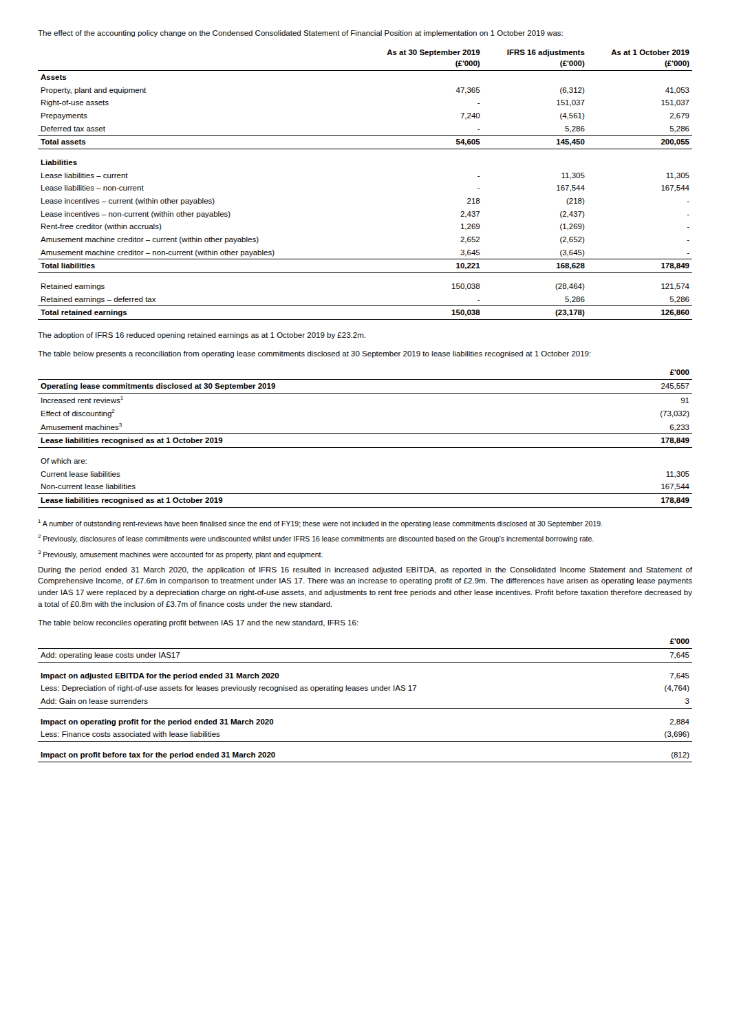The effect of the accounting policy change on the Condensed Consolidated Statement of Financial Position at implementation on 1 October 2019 was:
| | As at 30 September 2019 (£'000) | IFRS 16 adjustments (£'000) | As at 1 October 2019 (£'000) |
| --- | --- | --- | --- |
| Assets | | | |
| Property, plant and equipment | 47,365 | (6,312) | 41,053 |
| Right-of-use assets | - | 151,037 | 151,037 |
| Prepayments | 7,240 | (4,561) | 2,679 |
| Deferred tax asset | - | 5,286 | 5,286 |
| Total assets | 54,605 | 145,450 | 200,055 |
| Liabilities | | | |
| Lease liabilities – current | - | 11,305 | 11,305 |
| Lease liabilities – non-current | - | 167,544 | 167,544 |
| Lease incentives – current (within other payables) | 218 | (218) | - |
| Lease incentives – non-current (within other payables) | 2,437 | (2,437) | - |
| Rent-free creditor (within accruals) | 1,269 | (1,269) | - |
| Amusement machine creditor – current (within other payables) | 2,652 | (2,652) | - |
| Amusement machine creditor – non-current (within other payables) | 3,645 | (3,645) | - |
| Total liabilities | 10,221 | 168,628 | 178,849 |
| Retained earnings | 150,038 | (28,464) | 121,574 |
| Retained earnings – deferred tax | - | 5,286 | 5,286 |
| Total retained earnings | 150,038 | (23,178) | 126,860 |
The adoption of IFRS 16 reduced opening retained earnings as at 1 October 2019 by £23.2m.
The table below presents a reconciliation from operating lease commitments disclosed at 30 September 2019 to lease liabilities recognised at 1 October 2019:
| | £'000 |
| Operating lease commitments disclosed at 30 September 2019 | 245,557 |
| Increased rent reviews 1 | 91 |
| Effect of discounting 2 | (73,032) |
| Amusement machines 3 | 6,233 |
| Lease liabilities recognised as at 1 October 2019 | 178,849 |
| Of which are: | |
| Current lease liabilities | 11,305 |
| Non-current lease liabilities | 167,544 |
| Lease liabilities recognised as at 1 October 2019 | 178,849 |
1 A number of outstanding rent-reviews have been finalised since the end of FY19; these were not included in the operating lease commitments disclosed at 30 September 2019.
2 Previously, disclosures of lease commitments were undiscounted whilst under IFRS 16 lease commitments are discounted based on the Group's incremental borrowing rate.
3 Previously, amusement machines were accounted for as property, plant and equipment.
During the period ended 31 March 2020, the application of IFRS 16 resulted in increased adjusted EBITDA, as reported in the Consolidated Income Statement and Statement of Comprehensive Income, of £7.6m in comparison to treatment under IAS 17. There was an increase to operating profit of £2.9m. The differences have arisen as operating lease payments under IAS 17 were replaced by a depreciation charge on right-of-use assets, and adjustments to rent free periods and other lease incentives. Profit before taxation therefore decreased by a total of £0.8m with the inclusion of £3.7m of finance costs under the new standard.
The table below reconciles operating profit between IAS 17 and the new standard, IFRS 16:
| | £'000 |
| Add: operating lease costs under IAS17 | 7,645 |
| Impact on adjusted EBITDA for the period ended 31 March 2020 | 7,645 |
| Less: Depreciation of right-of-use assets for leases previously recognised as operating leases under IAS 17 | (4,764) |
| Add: Gain on lease surrenders | 3 |
| Impact on operating profit for the period ended 31 March 2020 | 2,884 |
| Less: Finance costs associated with lease liabilities | (3,696) |
| Impact on profit before tax for the period ended 31 March 2020 | (812) |